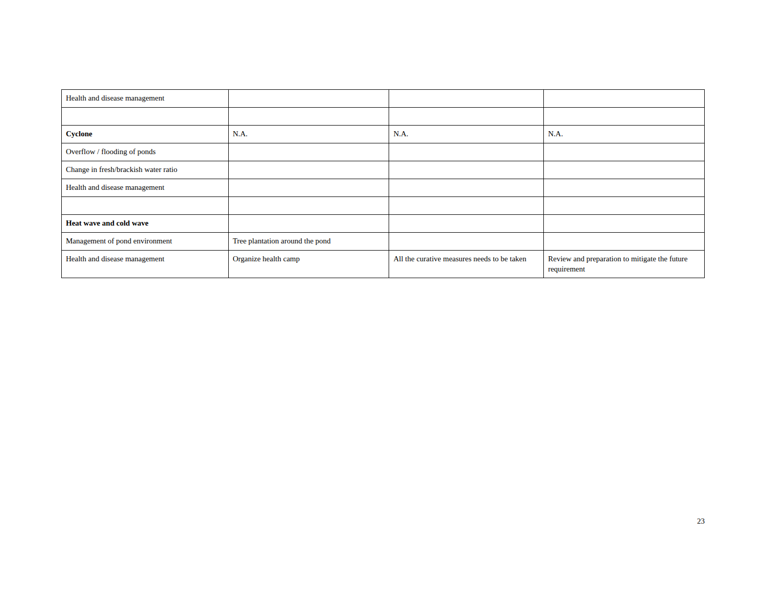| Health and disease management | | | |
| Cyclone | N.A. | N.A. | N.A. |
| Overflow / flooding of ponds | | | |
| Change in fresh/brackish water ratio | | | |
| Health and disease management | | | |
| Heat wave and cold wave | | | |
| Management of pond environment | Tree plantation around the pond | | |
| Health and disease management | Organize health camp | All the curative measures needs to be taken | Review and preparation to mitigate the future requirement |
23